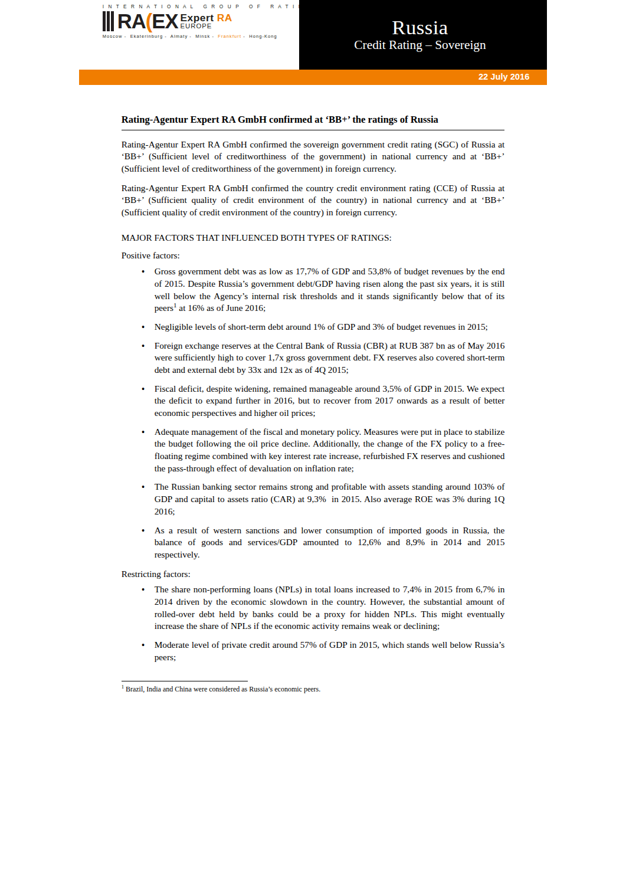I N T E R N A T I O N A L G R O U P O F R A T I N G A G E N C I E S
RA(EX Expert RA EUROPE
Moscow - Ekaterinburg - Almaty - Minsk - Frankfurt - Hong-Kong
Russia
Credit Rating – Sovereign
22 July 2016
Rating-Agentur Expert RA GmbH confirmed at ‘BB+’ the ratings of Russia
Rating-Agentur Expert RA GmbH confirmed the sovereign government credit rating (SGC) of Russia at ‘BB+’ (Sufficient level of creditworthiness of the government) in national currency and at ‘BB+’ (Sufficient level of creditworthiness of the government) in foreign currency.
Rating-Agentur Expert RA GmbH confirmed the country credit environment rating (CCE) of Russia at ‘BB+’ (Sufficient quality of credit environment of the country) in national currency and at ‘BB+’ (Sufficient quality of credit environment of the country) in foreign currency.
MAJOR FACTORS THAT INFLUENCED BOTH TYPES OF RATINGS:
Positive factors:
Gross government debt was as low as 17,7% of GDP and 53,8% of budget revenues by the end of 2015. Despite Russia’s government debt/GDP having risen along the past six years, it is still well below the Agency’s internal risk thresholds and it stands significantly below that of its peers1 at 16% as of June 2016;
Negligible levels of short-term debt around 1% of GDP and 3% of budget revenues in 2015;
Foreign exchange reserves at the Central Bank of Russia (CBR) at RUB 387 bn as of May 2016 were sufficiently high to cover 1,7x gross government debt. FX reserves also covered short-term debt and external debt by 33x and 12x as of 4Q 2015;
Fiscal deficit, despite widening, remained manageable around 3,5% of GDP in 2015. We expect the deficit to expand further in 2016, but to recover from 2017 onwards as a result of better economic perspectives and higher oil prices;
Adequate management of the fiscal and monetary policy. Measures were put in place to stabilize the budget following the oil price decline. Additionally, the change of the FX policy to a free-floating regime combined with key interest rate increase, refurbished FX reserves and cushioned the pass-through effect of devaluation on inflation rate;
The Russian banking sector remains strong and profitable with assets standing around 103% of GDP and capital to assets ratio (CAR) at 9,3% in 2015. Also average ROE was 3% during 1Q 2016;
As a result of western sanctions and lower consumption of imported goods in Russia, the balance of goods and services/GDP amounted to 12,6% and 8,9% in 2014 and 2015 respectively.
Restricting factors:
The share non-performing loans (NPLs) in total loans increased to 7,4% in 2015 from 6,7% in 2014 driven by the economic slowdown in the country. However, the substantial amount of rolled-over debt held by banks could be a proxy for hidden NPLs. This might eventually increase the share of NPLs if the economic activity remains weak or declining;
Moderate level of private credit around 57% of GDP in 2015, which stands well below Russia’s peers;
1 Brazil, India and China were considered as Russia’s economic peers.